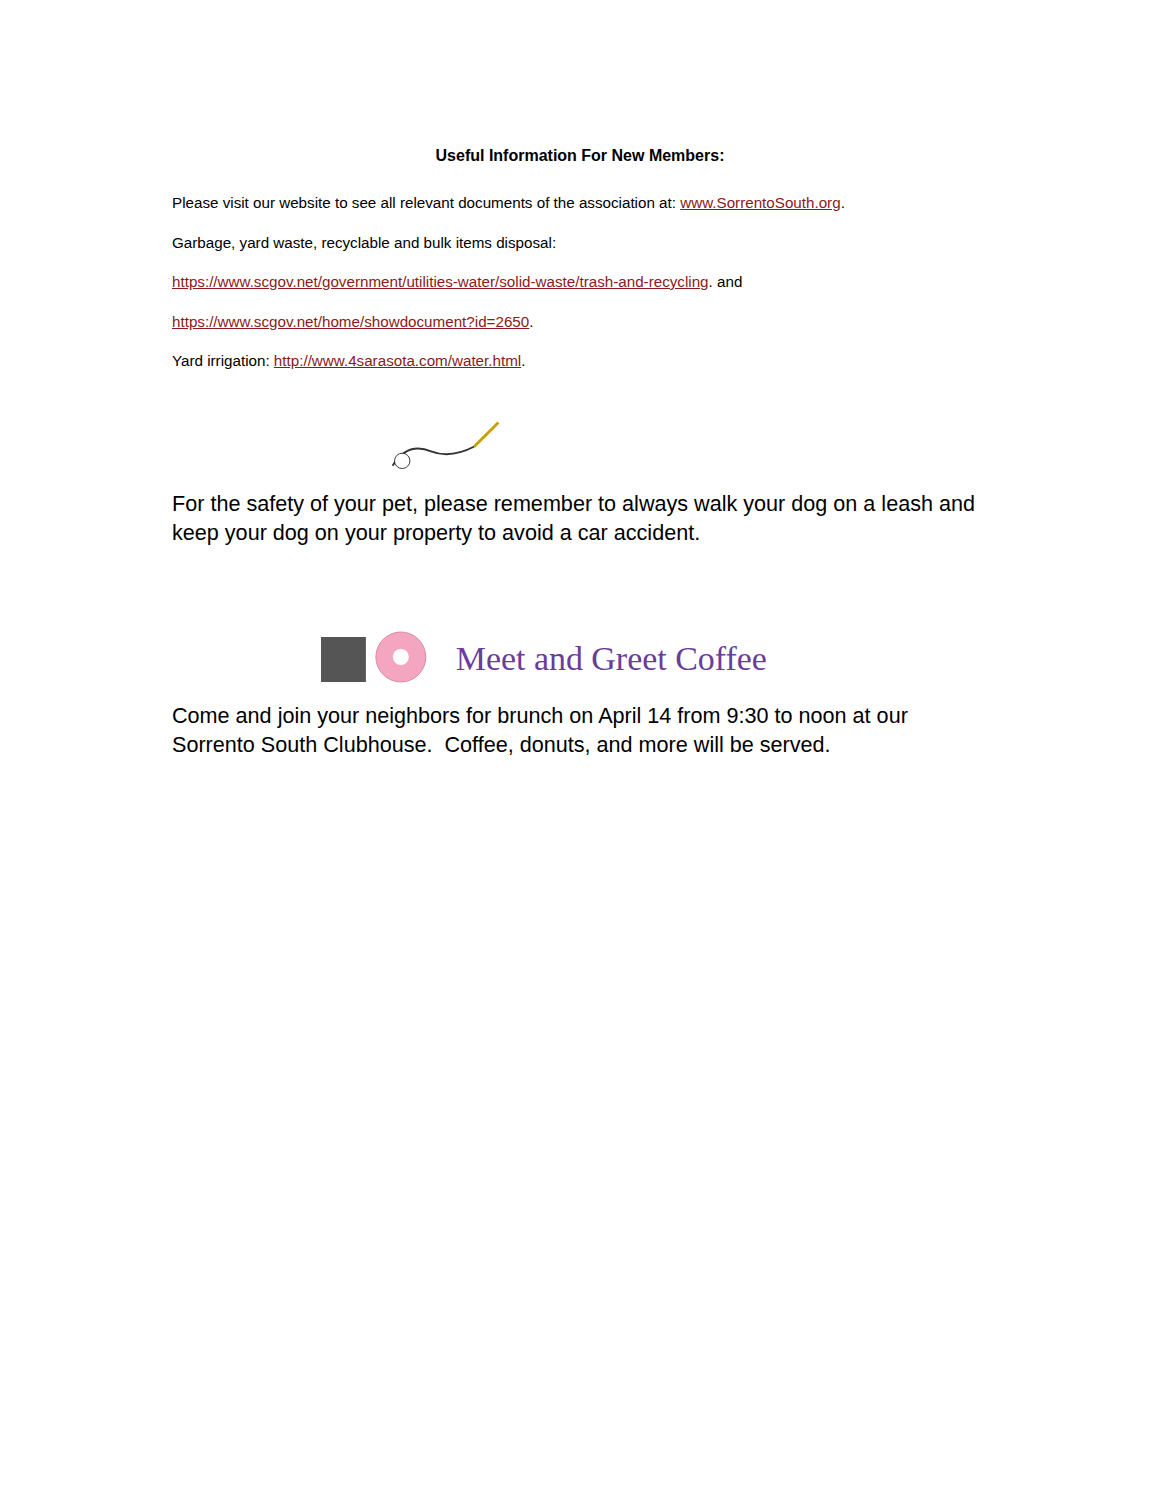Useful Information For New Members:
Please visit our website to see all relevant documents of the association at: www.SorrentoSouth.org.
Garbage, yard waste, recyclable and bulk items disposal:
https://www.scgov.net/government/utilities-water/solid-waste/trash-and-recycling. and
https://www.scgov.net/home/showdocument?id=2650.
Yard irrigation: http://www.4sarasota.com/water.html.
For the safety of your pet, please remember to always walk your dog on a leash and keep your dog on your property to avoid a car accident.
Come and join your neighbors for brunch on April 14 from 9:30 to noon at our Sorrento South Clubhouse. Coffee, donuts, and more will be served.